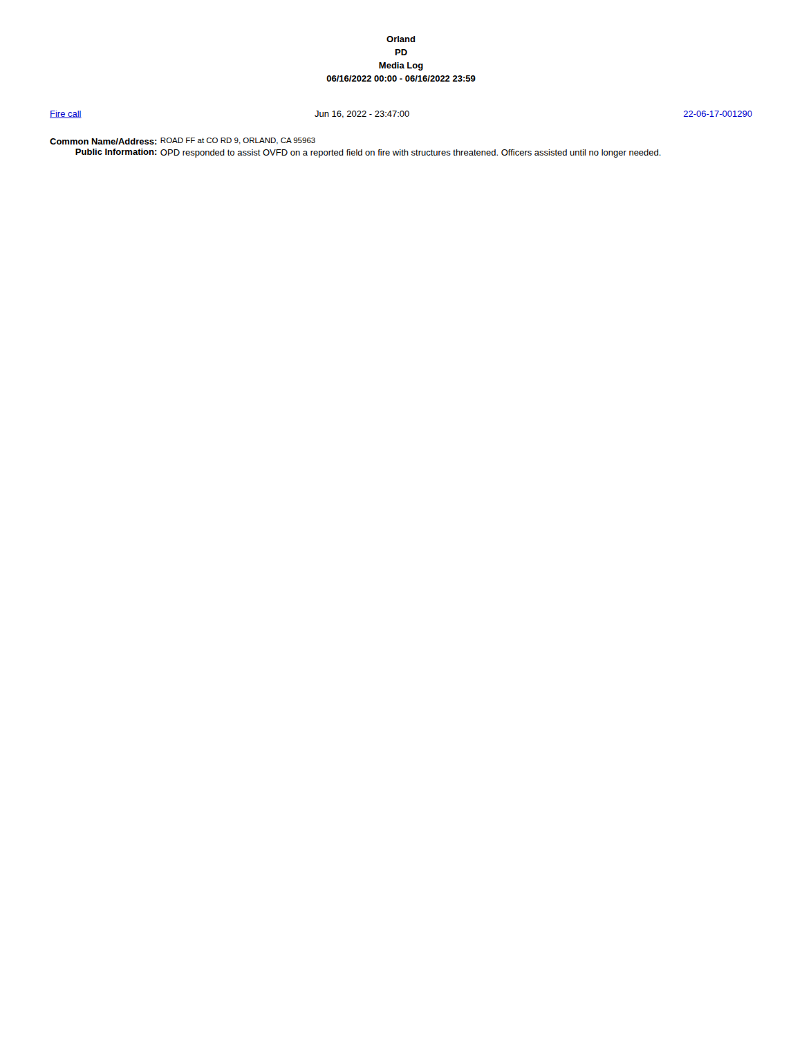Orland
PD
Media Log
06/16/2022 00:00 - 06/16/2022 23:59
Fire call
Jun 16, 2022 - 23:47:00
22-06-17-001290
| Common Name/Address: | ROAD FF at CO RD 9, ORLAND, CA 95963 |
| Public Information: | OPD responded to assist OVFD on a reported field on fire with structures threatened. Officers assisted until no longer needed. |